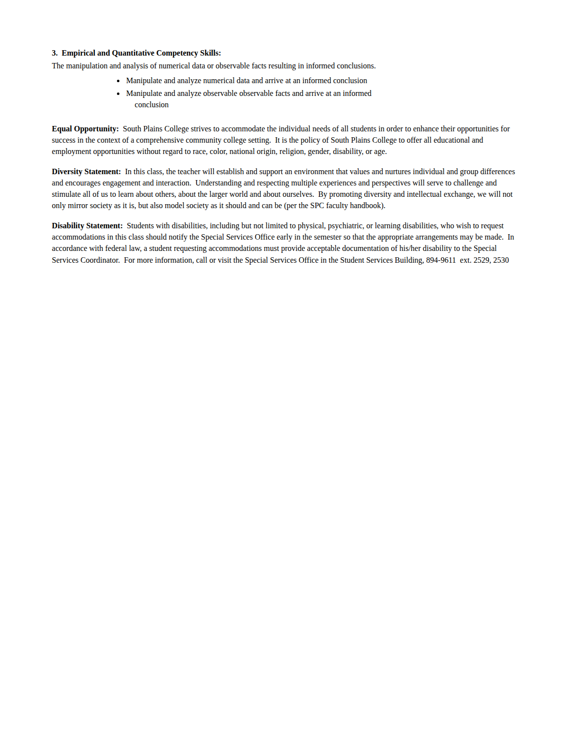3. Empirical and Quantitative Competency Skills:
The manipulation and analysis of numerical data or observable facts resulting in informed conclusions.
Manipulate and analyze numerical data and arrive at an informed conclusion
Manipulate and analyze observable observable facts and arrive at an informed conclusion
Equal Opportunity: South Plains College strives to accommodate the individual needs of all students in order to enhance their opportunities for success in the context of a comprehensive community college setting. It is the policy of South Plains College to offer all educational and employment opportunities without regard to race, color, national origin, religion, gender, disability, or age.
Diversity Statement: In this class, the teacher will establish and support an environment that values and nurtures individual and group differences and encourages engagement and interaction. Understanding and respecting multiple experiences and perspectives will serve to challenge and stimulate all of us to learn about others, about the larger world and about ourselves. By promoting diversity and intellectual exchange, we will not only mirror society as it is, but also model society as it should and can be (per the SPC faculty handbook).
Disability Statement: Students with disabilities, including but not limited to physical, psychiatric, or learning disabilities, who wish to request accommodations in this class should notify the Special Services Office early in the semester so that the appropriate arrangements may be made. In accordance with federal law, a student requesting accommodations must provide acceptable documentation of his/her disability to the Special Services Coordinator. For more information, call or visit the Special Services Office in the Student Services Building, 894-9611 ext. 2529, 2530